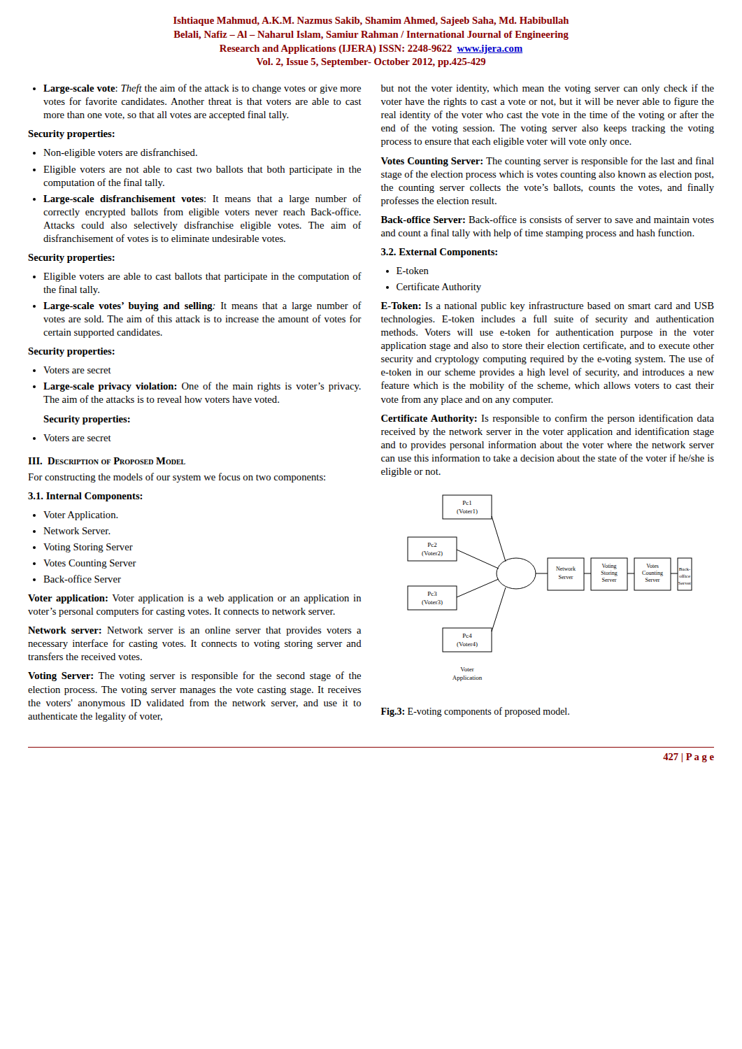Ishtiaque Mahmud, A.K.M. Nazmus Sakib, Shamim Ahmed, Sajeeb Saha, Md. Habibullah
Belali, Nafiz – Al – Naharul Islam, Samiur Rahman / International Journal of Engineering
Research and Applications (IJERA) ISSN: 2248-9622 www.ijera.com
Vol. 2, Issue 5, September- October 2012, pp.425-429
Large-scale vote: Theft the aim of the attack is to change votes or give more votes for favorite candidates. Another threat is that voters are able to cast more than one vote, so that all votes are accepted final tally.
Security properties:
Non-eligible voters are disfranchised.
Eligible voters are not able to cast two ballots that both participate in the computation of the final tally.
Large-scale disfranchisement votes: It means that a large number of correctly encrypted ballots from eligible voters never reach Back-office. Attacks could also selectively disfranchise eligible votes. The aim of disfranchisement of votes is to eliminate undesirable votes.
Security properties:
Eligible voters are able to cast ballots that participate in the computation of the final tally.
Large-scale votes’ buying and selling: It means that a large number of votes are sold. The aim of this attack is to increase the amount of votes for certain supported candidates.
Security properties:
Voters are secret
Large-scale privacy violation: One of the main rights is voter’s privacy. The aim of the attacks is to reveal how voters have voted.
Security properties:
Voters are secret
III. Description of Proposed Model
For constructing the models of our system we focus on two components:
3.1. Internal Components:
Voter Application.
Network Server.
Voting Storing Server
Votes Counting Server
Back-office Server
Voter application: Voter application is a web application or an application in voter’s personal computers for casting votes. It connects to network server.
Network server: Network server is an online server that provides voters a necessary interface for casting votes. It connects to voting storing server and transfers the received votes.
Voting Server: The voting server is responsible for the second stage of the election process. The voting server manages the vote casting stage. It receives the voters' anonymous ID validated from the network server, and use it to authenticate the legality of voter,
but not the voter identity, which mean the voting server can only check if the voter have the rights to cast a vote or not, but it will be never able to figure the real identity of the voter who cast the vote in the time of the voting or after the end of the voting session. The voting server also keeps tracking the voting process to ensure that each eligible voter will vote only once.
Votes Counting Server: The counting server is responsible for the last and final stage of the election process which is votes counting also known as election post, the counting server collects the vote’s ballots, counts the votes, and finally professes the election result.
Back-office Server: Back-office is consists of server to save and maintain votes and count a final tally with help of time stamping process and hash function.
3.2. External Components:
E-token
Certificate Authority
E-Token: Is a national public key infrastructure based on smart card and USB technologies. E-token includes a full suite of security and authentication methods. Voters will use e-token for authentication purpose in the voter application stage and also to store their election certificate, and to execute other security and cryptology computing required by the e-voting system. The use of e-token in our scheme provides a high level of security, and introduces a new feature which is the mobility of the scheme, which allows voters to cast their vote from any place and on any computer.
Certificate Authority: Is responsible to confirm the person identification data received by the network server in the voter application and identification stage and to provides personal information about the voter where the network server can use this information to take a decision about the state of the voter if he/she is eligible or not.
Pc1 (Voter1) Pc2 (Voter2) Pc3 (Voter3) Pc4 (Voter4) Network Server Voting Storing Server Votes Counting Server Back- office Server Voter Application
Fig.3: E-voting components of proposed model.
427 | P a g e